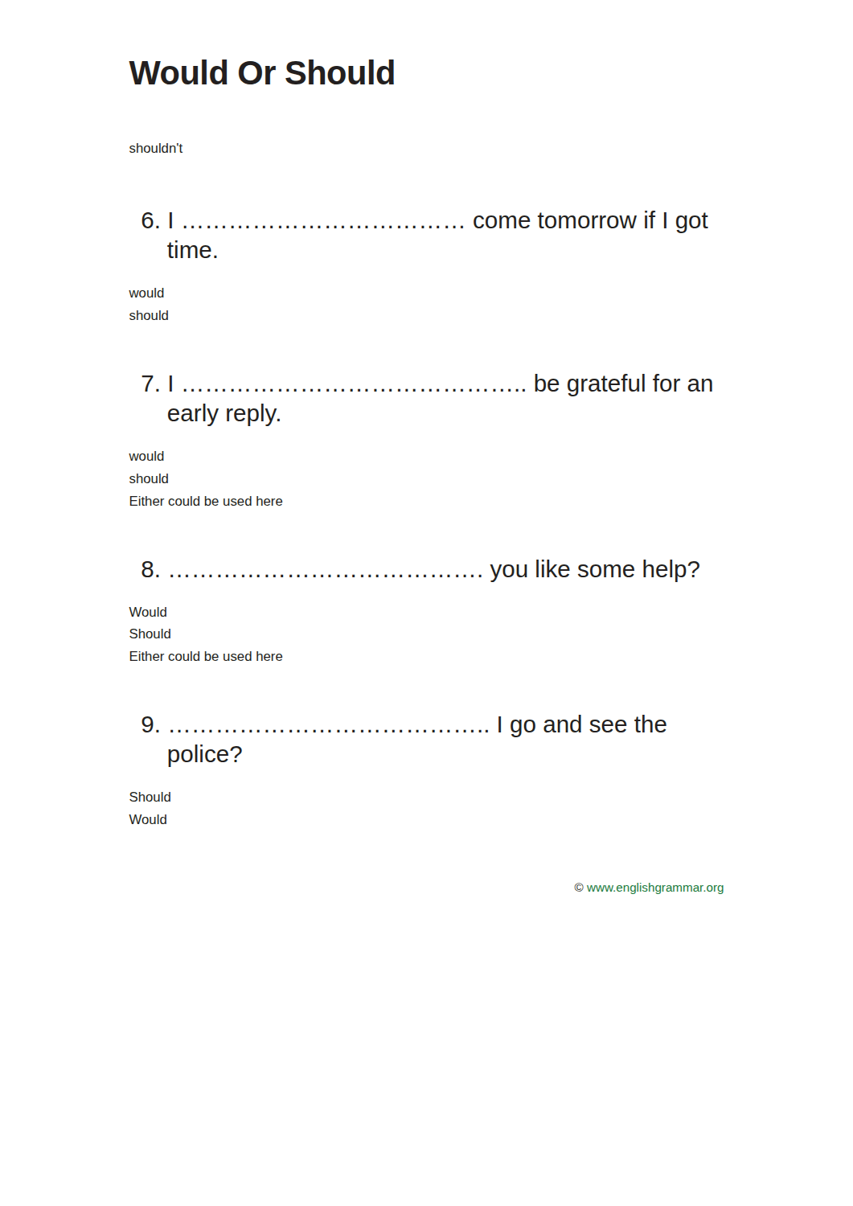Would Or Should
shouldn't
I ……………………………… come tomorrow if I got time.
would
should
I …………………………………….. be grateful for an early reply.
would
should
Either could be used here
…………………………………. you like some help?
Would
Should
Either could be used here
………………………………….. I go and see the police?
Should
Would
© www.englishgrammar.org